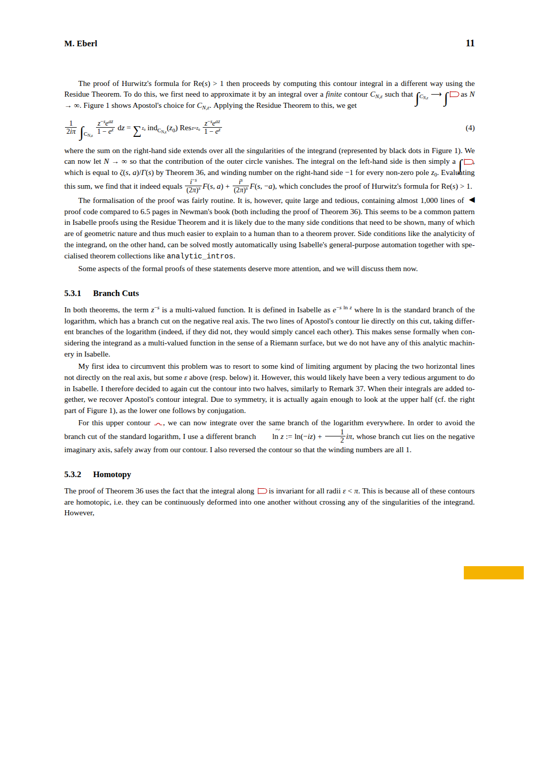M. Eberl 11
The proof of Hurwitz's formula for Re(s) > 1 then proceeds by computing this contour integral in a different way using the Residue Theorem. To do this, we first need to approximate it by an integral over a finite contour CN,ε such that ∫CN,ε ⟶ ∫ as N → ∞. Figure 1 shows Apostol's choice for CN,ε. Applying the Residue Theorem to this, we get
12iπ ∫CN,ε z−seaz 1 − ez dz = ∑z0 indCN,ε(z0) Res z=z0 z−seaz 1 − ez (4)
where the sum on the right-hand side extends over all the singularities of the integrand (represented by black dots in Figure 1). We can now let N → ∞ so that the contribution of the outer circle vanishes. The integral on the left-hand side is then simply a ∫ , which is equal to ζ(s, a)/Γ(s) by Theorem 36, and winding number on the right-hand side −1 for every non-zero pole z0. Evaluating this sum, we find that it indeed equals i−s(2π)s F(s, a) + is(2π)s F(s, −a), which concludes the proof of Hurwitz's formula for Re(s) > 1.◀
The formalisation of the proof was fairly routine. It is, however, quite large and tedious, containing almost 1,000 lines of proof code compared to 6.5 pages in Newman's book (both including the proof of Theorem 36). This seems to be a common pattern in Isabelle proofs using the Residue Theorem and it is likely due to the many side conditions that need to be shown, many of which are of geometric nature and thus much easier to explain to a human than to a theorem prover. Side conditions like the analyticity of the integrand, on the other hand, can be solved mostly automatically using Isabelle's general-purpose automation together with specialised theorem collections like analytic_intros.
Some aspects of the formal proofs of these statements deserve more attention, and we will discuss them now.
5.3.1 Branch Cuts
In both theorems, the term z−s is a multi-valued function. It is defined in Isabelle as e−s ln z where ln is the standard branch of the logarithm, which has a branch cut on the negative real axis. The two lines of Apostol's contour lie directly on this cut, taking different branches of the logarithm (indeed, if they did not, they would simply cancel each other). This makes sense formally when considering the integrand as a multi-valued function in the sense of a Riemann surface, but we do not have any of this analytic machinery in Isabelle.
My first idea to circumvent this problem was to resort to some kind of limiting argument by placing the two horizontal lines not directly on the real axis, but some ε above (resp. below) it. However, this would likely have been a very tedious argument to do in Isabelle. I therefore decided to again cut the contour into two halves, similarly to Remark 37. When their integrals are added together, we recover Apostol's contour integral. Due to symmetry, it is actually again enough to look at the upper half (cf. the right part of Figure 1), as the lower one follows by conjugation.
For this upper contour , we can now integrate over the same branch of the logarithm everywhere. In order to avoid the branch cut of the standard logarithm, I use a different branch ln z := ln(−iz) + 12 iπ, whose branch cut lies on the negative imaginary axis, safely away from our contour. I also reversed the contour so that the winding numbers are all 1.
5.3.2 Homotopy
The proof of Theorem 36 uses the fact that the integral along is invariant for all radii ε < π. This is because all of these contours are homotopic, i.e. they can be continuously deformed into one another without crossing any of the singularities of the integrand. However,